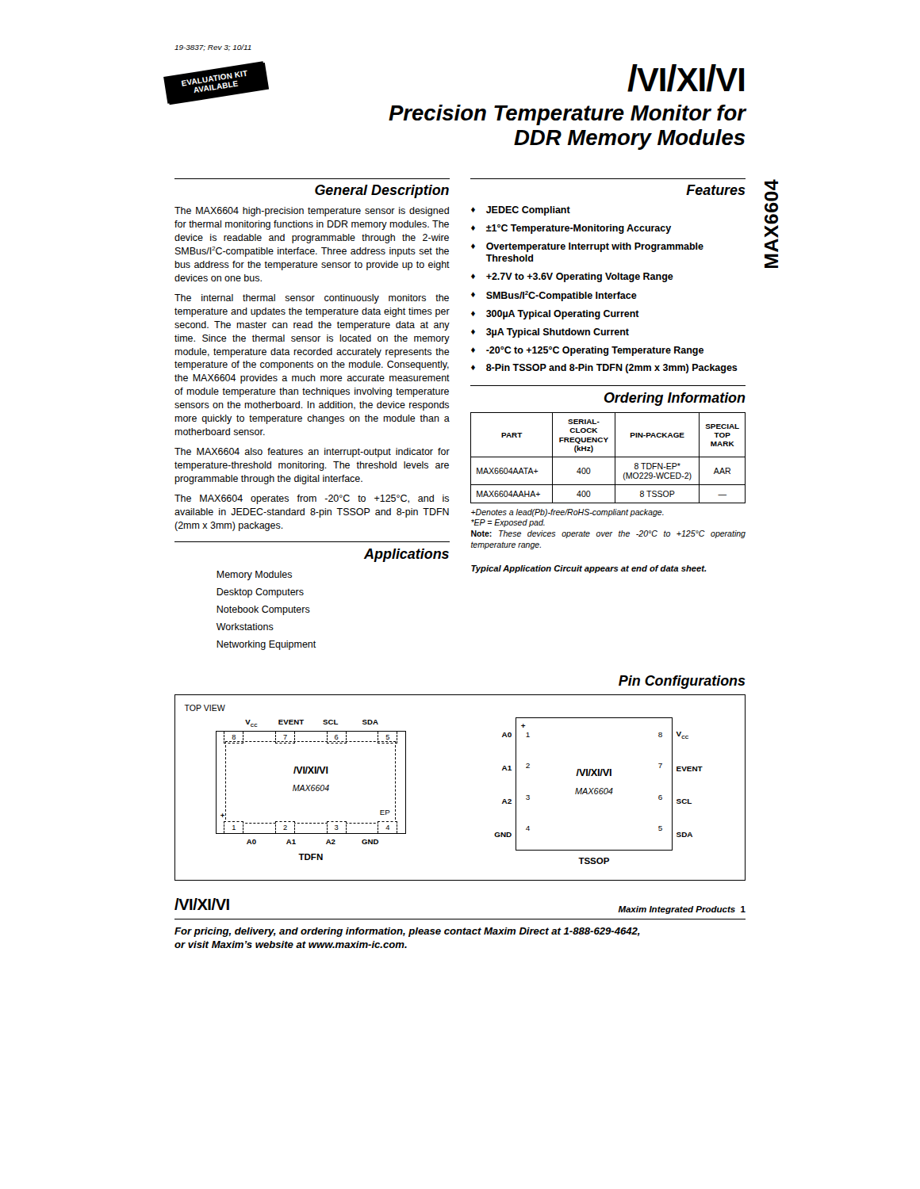19-3837; Rev 3; 10/11
EVALUATION KIT
AVAILABLE
/VI/XI/VI
Precision Temperature Monitor for
DDR Memory Modules
MAX6604
General Description
The MAX6604 high-precision temperature sensor is designed for thermal monitoring functions in DDR memory modules. The device is readable and programmable through the 2-wire SMBus/I2C-compatible interface. Three address inputs set the bus address for the temperature sensor to provide up to eight devices on one bus.
The internal thermal sensor continuously monitors the temperature and updates the temperature data eight times per second. The master can read the temperature data at any time. Since the thermal sensor is located on the memory module, temperature data recorded accurately represents the temperature of the components on the module. Consequently, the MAX6604 provides a much more accurate measurement of module temperature than techniques involving temperature sensors on the motherboard. In addition, the device responds more quickly to temperature changes on the module than a motherboard sensor.
The MAX6604 also features an interrupt-output indicator for temperature-threshold monitoring. The threshold levels are programmable through the digital interface.
The MAX6604 operates from -20°C to +125°C, and is available in JEDEC-standard 8-pin TSSOP and 8-pin TDFN (2mm x 3mm) packages.
Applications
Memory Modules
Desktop Computers
Notebook Computers
Workstations
Networking Equipment
Features
JEDEC Compliant
±1°C Temperature-Monitoring Accuracy
Overtemperature Interrupt with Programmable Threshold
+2.7V to +3.6V Operating Voltage Range
SMBus/I2C-Compatible Interface
300µA Typical Operating Current
3µA Typical Shutdown Current
-20°C to +125°C Operating Temperature Range
8-Pin TSSOP and 8-Pin TDFN (2mm x 3mm) Packages
Ordering Information
| PART | SERIAL- CLOCK FREQUENCY (kHz) | PIN-PACKAGE | SPECIAL TOP MARK |
| --- | --- | --- | --- |
| MAX6604AATA+ | 400 | 8 TDFN-EP* (MO229-WCED-2) | AAR |
| MAX6604AAHA+ | 400 | 8 TSSOP | — |
+Denotes a lead(Pb)-free/RoHS-compliant package.
*EP = Exposed pad.
Note: These devices operate over the -20°C to +125°C operating temperature range.
Typical Application Circuit appears at end of data sheet.
Pin Configurations
TOP VIEW
VCC EVENT SCL SDA
8
7
6
5
/VI/XI/VI
MAX6604
EP
+
1
2
3
4
A0 A1 A2 GND
TDFN
A0
A1
A2
GND
+
1
2
3
4
8
7
6
5
/VI/XI/VI
MAX6604
VCC
EVENT
SCL
SDA
TSSOP
/VI/XI/VI
Maxim Integrated Products 1
For pricing, delivery, and ordering information, please contact Maxim Direct at 1-888-629-4642,
or visit Maxim’s website at www.maxim-ic.com.